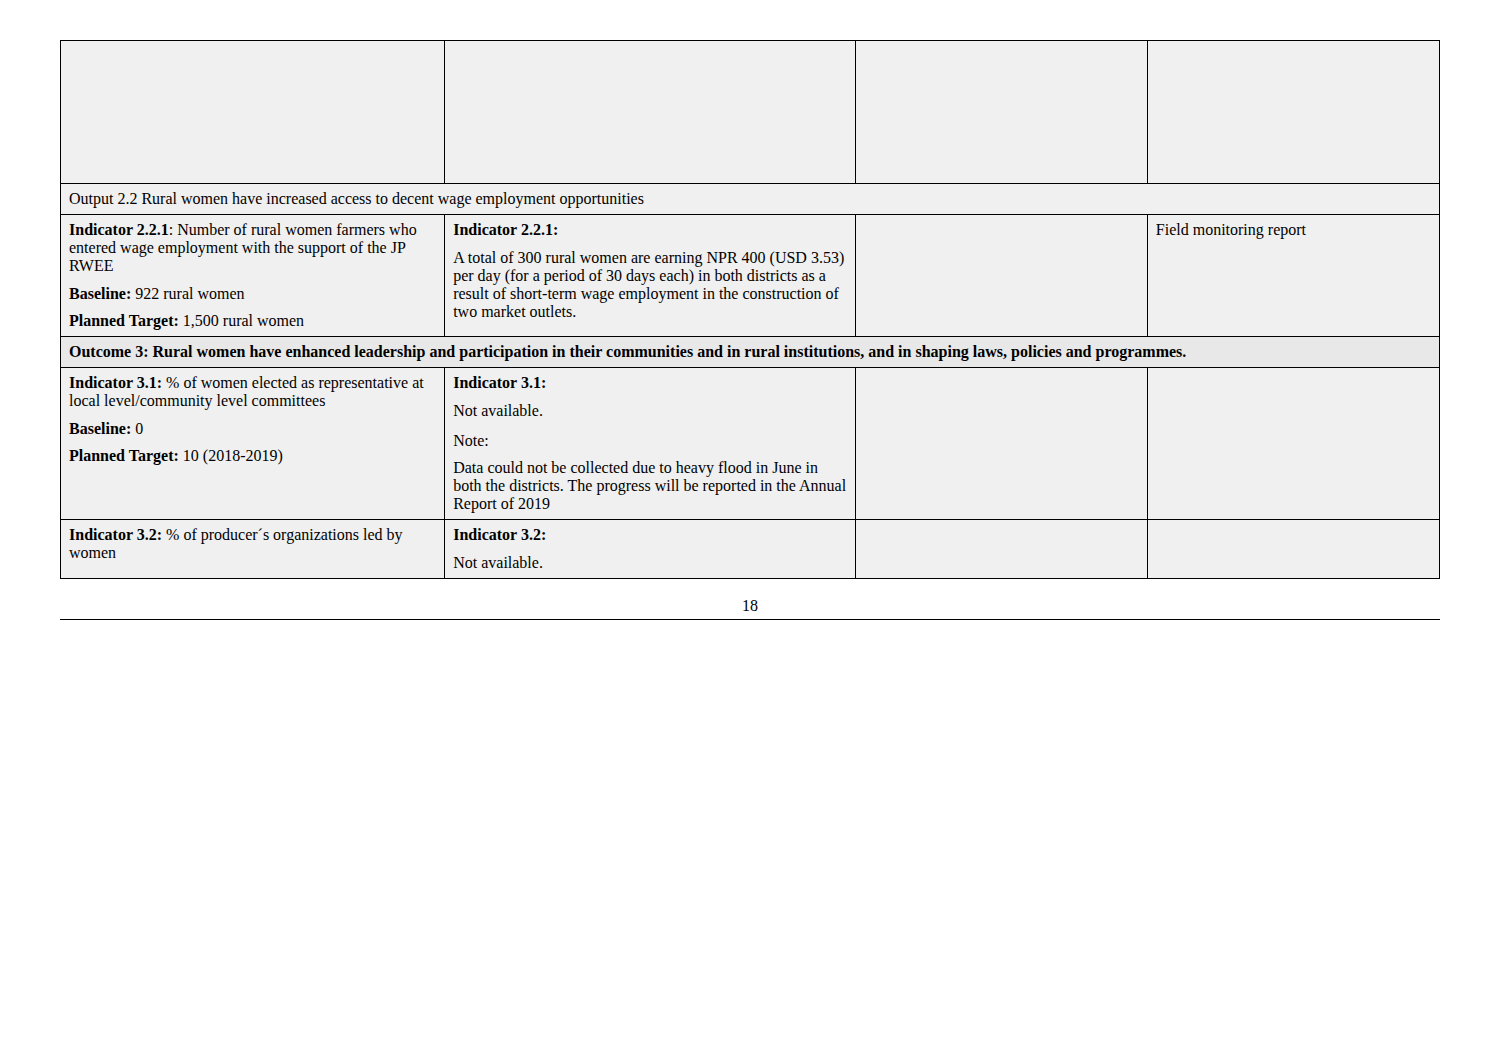| Output 2.2 Rural women have increased access to decent wage employment opportunities |
| Indicator 2.2.1 : Number of rural women farmers who entered wage employment with the support of the JP RWEE Baseline: 922 rural women Planned Target: 1,500 rural women | Indicator 2.2.1: A total of 300 rural women are earning NPR 400 (USD 3.53) per day (for a period of 30 days each) in both districts as a result of short-term wage employment in the construction of two market outlets. | | Field monitoring report |
| Outcome 3: Rural women have enhanced leadership and participation in their communities and in rural institutions, and in shaping laws, policies and programmes. |
| Indicator 3.1: % of women elected as representative at local level/community level committees Baseline: 0 Planned Target: 10 (2018-2019) | Indicator 3.1: Not available. Note: Data could not be collected due to heavy flood in June in both the districts. The progress will be reported in the Annual Report of 2019 | | |
| Indicator 3.2: % of producer´s organizations led by women | Indicator 3.2: Not available. | | |
18